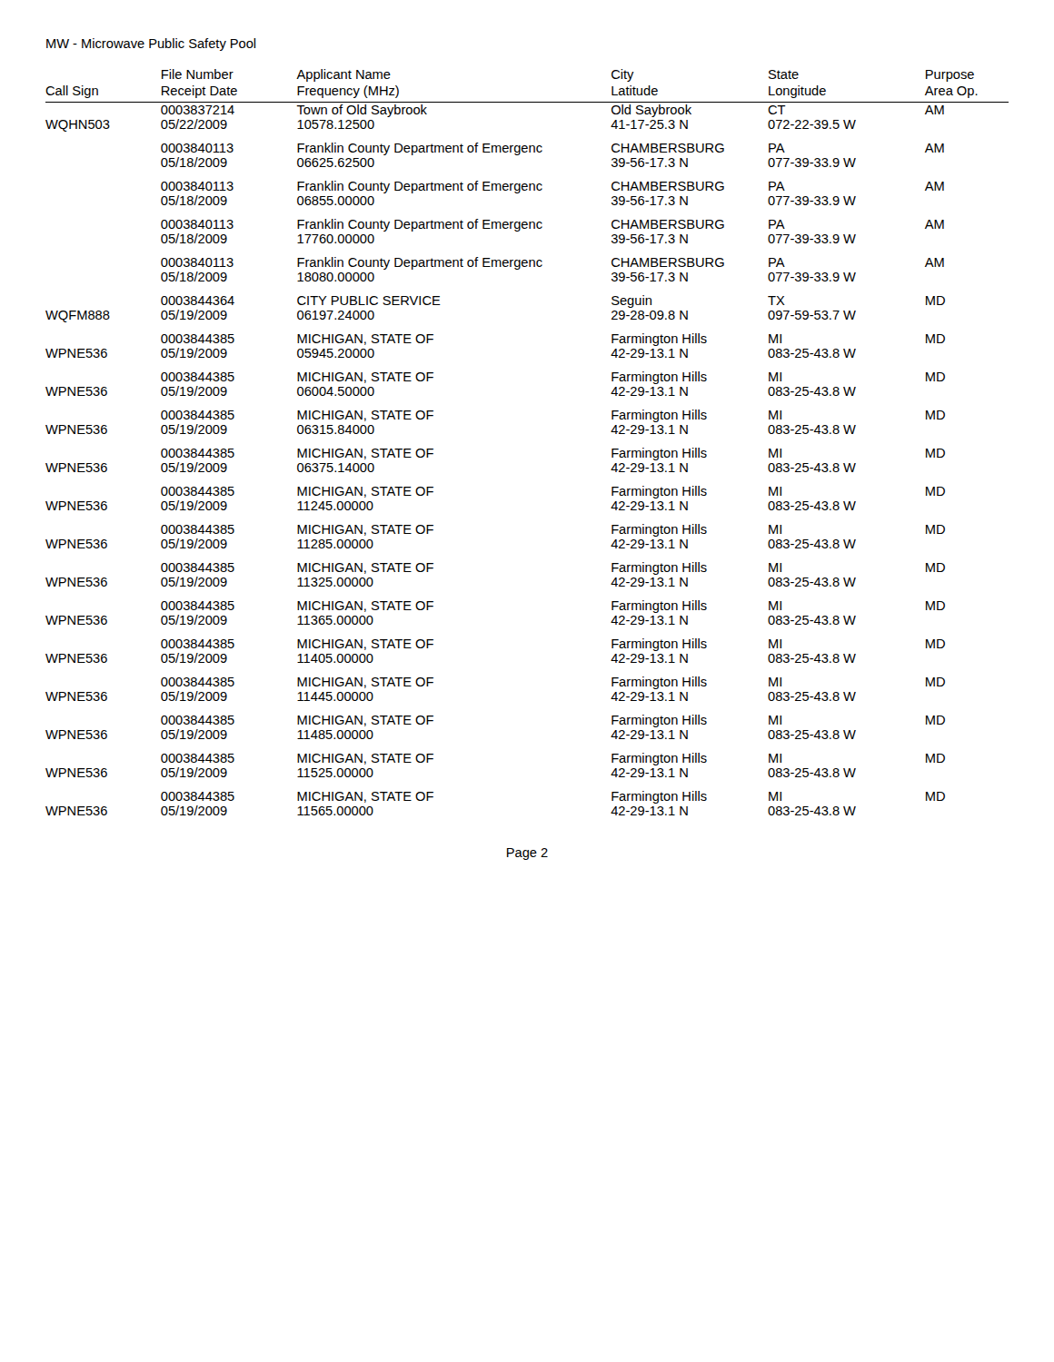MW - Microwave Public Safety Pool
| | File Number | Applicant Name | City | State | Purpose |
| --- | --- | --- | --- | --- | --- |
| Call Sign | Receipt Date | Frequency (MHz) | Latitude | Longitude | Area Op. |
| | 0003837214 | Town of Old Saybrook | Old Saybrook | CT | AM |
| WQHN503 | 05/22/2009 | 10578.12500 | 41-17-25.3 N | 072-22-39.5 W | |
| | 0003840113 | Franklin County Department of Emergenc | CHAMBERSBURG | PA | AM |
| | 05/18/2009 | 06625.62500 | 39-56-17.3 N | 077-39-33.9 W | |
| | 0003840113 | Franklin County Department of Emergenc | CHAMBERSBURG | PA | AM |
| | 05/18/2009 | 06855.00000 | 39-56-17.3 N | 077-39-33.9 W | |
| | 0003840113 | Franklin County Department of Emergenc | CHAMBERSBURG | PA | AM |
| | 05/18/2009 | 17760.00000 | 39-56-17.3 N | 077-39-33.9 W | |
| | 0003840113 | Franklin County Department of Emergenc | CHAMBERSBURG | PA | AM |
| | 05/18/2009 | 18080.00000 | 39-56-17.3 N | 077-39-33.9 W | |
| | 0003844364 | CITY PUBLIC SERVICE | Seguin | TX | MD |
| WQFM888 | 05/19/2009 | 06197.24000 | 29-28-09.8 N | 097-59-53.7 W | |
| | 0003844385 | MICHIGAN, STATE OF | Farmington Hills | MI | MD |
| WPNE536 | 05/19/2009 | 05945.20000 | 42-29-13.1 N | 083-25-43.8 W | |
| | 0003844385 | MICHIGAN, STATE OF | Farmington Hills | MI | MD |
| WPNE536 | 05/19/2009 | 06004.50000 | 42-29-13.1 N | 083-25-43.8 W | |
| | 0003844385 | MICHIGAN, STATE OF | Farmington Hills | MI | MD |
| WPNE536 | 05/19/2009 | 06315.84000 | 42-29-13.1 N | 083-25-43.8 W | |
| | 0003844385 | MICHIGAN, STATE OF | Farmington Hills | MI | MD |
| WPNE536 | 05/19/2009 | 06375.14000 | 42-29-13.1 N | 083-25-43.8 W | |
| | 0003844385 | MICHIGAN, STATE OF | Farmington Hills | MI | MD |
| WPNE536 | 05/19/2009 | 11245.00000 | 42-29-13.1 N | 083-25-43.8 W | |
| | 0003844385 | MICHIGAN, STATE OF | Farmington Hills | MI | MD |
| WPNE536 | 05/19/2009 | 11285.00000 | 42-29-13.1 N | 083-25-43.8 W | |
| | 0003844385 | MICHIGAN, STATE OF | Farmington Hills | MI | MD |
| WPNE536 | 05/19/2009 | 11325.00000 | 42-29-13.1 N | 083-25-43.8 W | |
| | 0003844385 | MICHIGAN, STATE OF | Farmington Hills | MI | MD |
| WPNE536 | 05/19/2009 | 11365.00000 | 42-29-13.1 N | 083-25-43.8 W | |
| | 0003844385 | MICHIGAN, STATE OF | Farmington Hills | MI | MD |
| WPNE536 | 05/19/2009 | 11405.00000 | 42-29-13.1 N | 083-25-43.8 W | |
| | 0003844385 | MICHIGAN, STATE OF | Farmington Hills | MI | MD |
| WPNE536 | 05/19/2009 | 11445.00000 | 42-29-13.1 N | 083-25-43.8 W | |
| | 0003844385 | MICHIGAN, STATE OF | Farmington Hills | MI | MD |
| WPNE536 | 05/19/2009 | 11485.00000 | 42-29-13.1 N | 083-25-43.8 W | |
| | 0003844385 | MICHIGAN, STATE OF | Farmington Hills | MI | MD |
| WPNE536 | 05/19/2009 | 11525.00000 | 42-29-13.1 N | 083-25-43.8 W | |
| | 0003844385 | MICHIGAN, STATE OF | Farmington Hills | MI | MD |
| WPNE536 | 05/19/2009 | 11565.00000 | 42-29-13.1 N | 083-25-43.8 W | |
Page 2